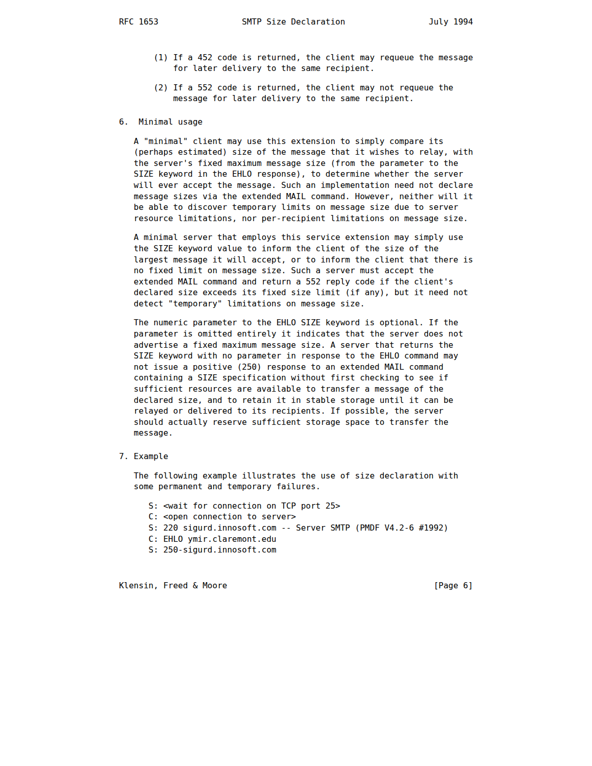RFC 1653 SMTP Size Declaration July 1994
(1) If a 452 code is returned, the client may requeue the message for later delivery to the same recipient.
(2) If a 552 code is returned, the client may not requeue the message for later delivery to the same recipient.
6. Minimal usage
A "minimal" client may use this extension to simply compare its (perhaps estimated) size of the message that it wishes to relay, with the server's fixed maximum message size (from the parameter to the SIZE keyword in the EHLO response), to determine whether the server will ever accept the message. Such an implementation need not declare message sizes via the extended MAIL command. However, neither will it be able to discover temporary limits on message size due to server resource limitations, nor per-recipient limitations on message size.
A minimal server that employs this service extension may simply use the SIZE keyword value to inform the client of the size of the largest message it will accept, or to inform the client that there is no fixed limit on message size. Such a server must accept the extended MAIL command and return a 552 reply code if the client's declared size exceeds its fixed size limit (if any), but it need not detect "temporary" limitations on message size.
The numeric parameter to the EHLO SIZE keyword is optional. If the parameter is omitted entirely it indicates that the server does not advertise a fixed maximum message size. A server that returns the SIZE keyword with no parameter in response to the EHLO command may not issue a positive (250) response to an extended MAIL command containing a SIZE specification without first checking to see if sufficient resources are available to transfer a message of the declared size, and to retain it in stable storage until it can be relayed or delivered to its recipients. If possible, the server should actually reserve sufficient storage space to transfer the message.
7. Example
The following example illustrates the use of size declaration with some permanent and temporary failures.
   S: <wait for connection on TCP port 25>
   C: <open connection to server>
   S: 220 sigurd.innosoft.com -- Server SMTP (PMDF V4.2-6 #1992)
   C: EHLO ymir.claremont.edu
   S: 250-sigurd.innosoft.com
Klensin, Freed & Moore [Page 6]